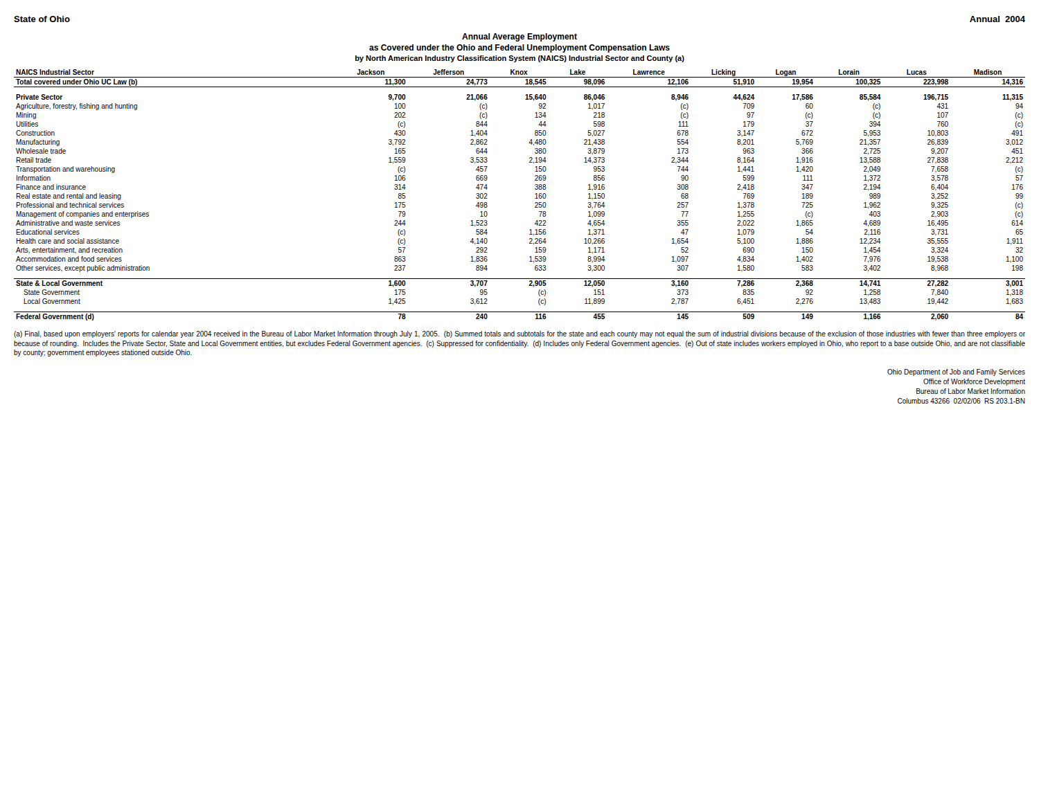State of Ohio
Annual 2004
Annual Average Employment
as Covered under the Ohio and Federal Unemployment Compensation Laws
by North American Industry Classification System (NAICS) Industrial Sector and County (a)
| NAICS Industrial Sector | Jackson | Jefferson | Knox | Lake | Lawrence | Licking | Logan | Lorain | Lucas | Madison |
| --- | --- | --- | --- | --- | --- | --- | --- | --- | --- | --- |
| Total covered under Ohio UC Law (b) | 11,300 | 24,773 | 18,545 | 98,096 | 12,106 | 51,910 | 19,954 | 100,325 | 223,998 | 14,316 |
| Private Sector | 9,700 | 21,066 | 15,640 | 86,046 | 8,946 | 44,624 | 17,586 | 85,584 | 196,715 | 11,315 |
| Agriculture, forestry, fishing and hunting | 100 | (c) | 92 | 1,017 | (c) | 709 | 60 | (c) | 431 | 94 |
| Mining | 202 | (c) | 134 | 218 | (c) | 97 | (c) | (c) | 107 | (c) |
| Utilities | (c) | 844 | 44 | 598 | 111 | 179 | 37 | 394 | 760 | (c) |
| Construction | 430 | 1,404 | 850 | 5,027 | 678 | 3,147 | 672 | 5,953 | 10,803 | 491 |
| Manufacturing | 3,792 | 2,862 | 4,480 | 21,438 | 554 | 8,201 | 5,769 | 21,357 | 26,839 | 3,012 |
| Wholesale trade | 165 | 644 | 380 | 3,879 | 173 | 963 | 366 | 2,725 | 9,207 | 451 |
| Retail trade | 1,559 | 3,533 | 2,194 | 14,373 | 2,344 | 8,164 | 1,916 | 13,588 | 27,838 | 2,212 |
| Transportation and warehousing | (c) | 457 | 150 | 953 | 744 | 1,441 | 1,420 | 2,049 | 7,658 | (c) |
| Information | 106 | 669 | 269 | 856 | 90 | 599 | 111 | 1,372 | 3,578 | 57 |
| Finance and insurance | 314 | 474 | 388 | 1,916 | 308 | 2,418 | 347 | 2,194 | 6,404 | 176 |
| Real estate and rental and leasing | 85 | 302 | 160 | 1,150 | 68 | 769 | 189 | 989 | 3,252 | 99 |
| Professional and technical services | 175 | 498 | 250 | 3,764 | 257 | 1,378 | 725 | 1,962 | 9,325 | (c) |
| Management of companies and enterprises | 79 | 10 | 78 | 1,099 | 77 | 1,255 | (c) | 403 | 2,903 | (c) |
| Administrative and waste services | 244 | 1,523 | 422 | 4,654 | 355 | 2,022 | 1,865 | 4,689 | 16,495 | 614 |
| Educational services | (c) | 584 | 1,156 | 1,371 | 47 | 1,079 | 54 | 2,116 | 3,731 | 65 |
| Health care and social assistance | (c) | 4,140 | 2,264 | 10,266 | 1,654 | 5,100 | 1,886 | 12,234 | 35,555 | 1,911 |
| Arts, entertainment, and recreation | 57 | 292 | 159 | 1,171 | 52 | 690 | 150 | 1,454 | 3,324 | 32 |
| Accommodation and food services | 863 | 1,836 | 1,539 | 8,994 | 1,097 | 4,834 | 1,402 | 7,976 | 19,538 | 1,100 |
| Other services, except public administration | 237 | 894 | 633 | 3,300 | 307 | 1,580 | 583 | 3,402 | 8,968 | 198 |
| State & Local Government | 1,600 | 3,707 | 2,905 | 12,050 | 3,160 | 7,286 | 2,368 | 14,741 | 27,282 | 3,001 |
| State Government | 175 | 95 | (c) | 151 | 373 | 835 | 92 | 1,258 | 7,840 | 1,318 |
| Local Government | 1,425 | 3,612 | (c) | 11,899 | 2,787 | 6,451 | 2,276 | 13,483 | 19,442 | 1,683 |
| Federal Government (d) | 78 | 240 | 116 | 455 | 145 | 509 | 149 | 1,166 | 2,060 | 84 |
(a) Final, based upon employers' reports for calendar year 2004 received in the Bureau of Labor Market Information through July 1, 2005. (b) Summed totals and subtotals for the state and each county may not equal the sum of industrial divisions because of the exclusion of those industries with fewer than three employers or because of rounding. Includes the Private Sector, State and Local Government entities, but excludes Federal Government agencies. (c) Suppressed for confidentiality. (d) Includes only Federal Government agencies. (e) Out of state includes workers employed in Ohio, who report to a base outside Ohio, and are not classifiable by county; government employees stationed outside Ohio.
Ohio Department of Job and Family Services
Office of Workforce Development
Bureau of Labor Market Information
Columbus 43266 02/02/06 RS 203.1-BN